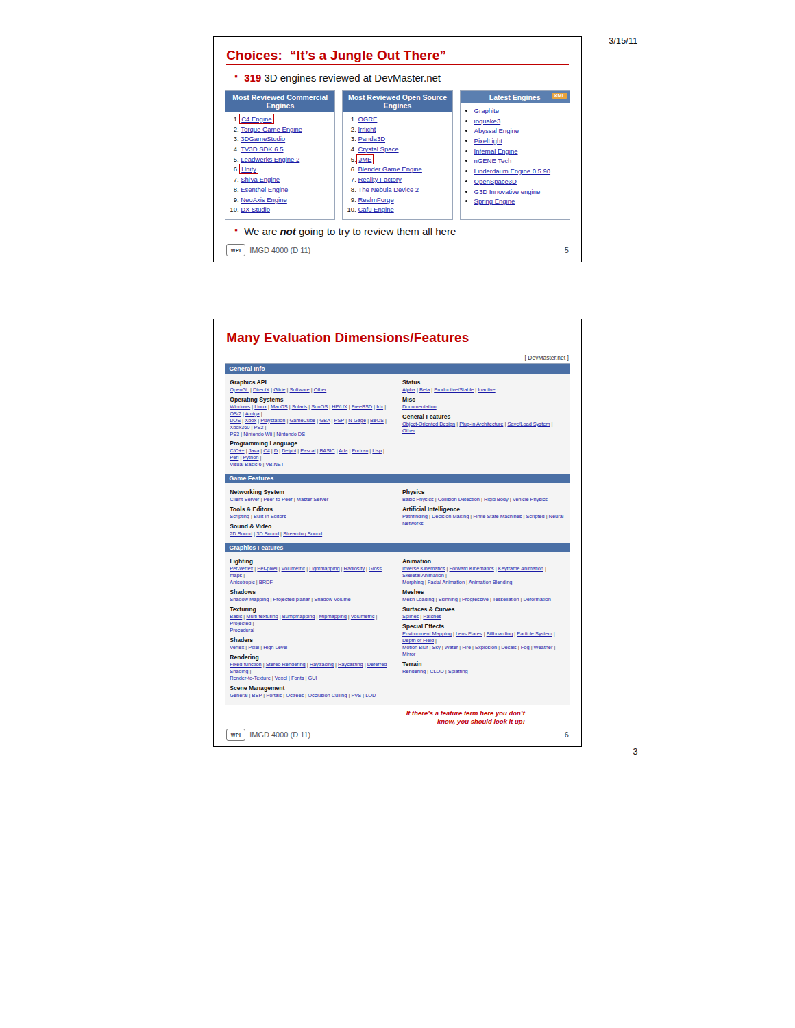3/15/11
Choices: “It’s a Jungle Out There”
319 3D engines reviewed at DevMaster.net
Most Reviewed Commercial Engines
C4 Engine
Torque Game Engine
3DGameStudio
TV3D SDK 6.5
Leadwerks Engine 2
Unity
ShiVa Engine
Esenthel Engine
NeoAxis Engine
DX Studio
Most Reviewed Open Source Engines
OGRE
Irrlicht
Panda3D
Crystal Space
JME
Blender Game Engine
Reality Factory
The Nebula Device 2
RealmForge
Cafu Engine
Latest Engines XML
Graphite
ioquake3
Abyssal Engine
PixelLight
Infernal Engine
nGENE Tech
Linderdaum Engine 0.5.90
OpenSpace3D
G3D Innovative engine
Spring Engine
We are not going to try to review them all here
IMGD 4000 (D 11)
5
Many Evaluation Dimensions/Features
[ DevMaster.net ]
General Info
Graphics API
OpenGL | DirectX | Glide | Software | Other
Operating Systems
Windows | Linux | MacOS | Solaris | SunOS | HP/UX | FreeBSD | Irix | OS/2 | Amiga |
DOS | Xbox | Playstation | GameCube | GBA | PSP | N-Gage | BeOS | Xbox360 | PS2 |
PS3 | Nintendo Wii | Nintendo DS
Programming Language
C/C++ | Java | C# | D | Delphi | Pascal | BASIC | Ada | Fortran | Lisp | Perl | Python |
Visual Basic 6 | VB.NET
Status
Alpha | Beta | Productive/Stable | Inactive
Misc
Documentation
General Features
Object-Oriented Design | Plug-in Architecture | Save/Load System | Other
Game Features
Networking System
Client-Server | Peer-to-Peer | Master Server
Tools & Editors
Scripting | Built-in Editors
Sound & Video
2D Sound | 3D Sound | Streaming Sound
Physics
Basic Physics | Collision Detection | Rigid Body | Vehicle Physics
Artificial Intelligence
Pathfinding | Decision Making | Finite State Machines | Scripted | Neural Networks
Graphics Features
Lighting
Per-vertex | Per-pixel | Volumetric | Lightmapping | Radiosity | Gloss maps |
Anisotropic | BRDF
Shadows
Shadow Mapping | Projected planar | Shadow Volume
Texturing
Basic | Multi-texturing | Bumpmapping | Mipmapping | Volumetric | Projected |
Procedural
Shaders
Vertex | Pixel | High Level
Rendering
Fixed-function | Stereo Rendering | Raytracing | Raycasting | Deferred Shading |
Render-to-Texture | Voxel | Fonts | GUI
Scene Management
General | BSP | Portals | Octrees | Occlusion Culling | PVS | LOD
Animation
Inverse Kinematics | Forward Kinematics | Keyframe Animation | Skeletal Animation |
Morphing | Facial Animation | Animation Blending
Meshes
Mesh Loading | Skinning | Progressive | Tessellation | Deformation
Surfaces & Curves
Splines | Patches
Special Effects
Environment Mapping | Lens Flares | Billboarding | Particle System | Depth of Field |
Motion Blur | Sky | Water | Fire | Explosion | Decals | Fog | Weather | Mirror
Terrain
Rendering | CLOD | Splatting
If there’s a feature term here you don’t
know, you should look it up!
IMGD 4000 (D 11)
6
3